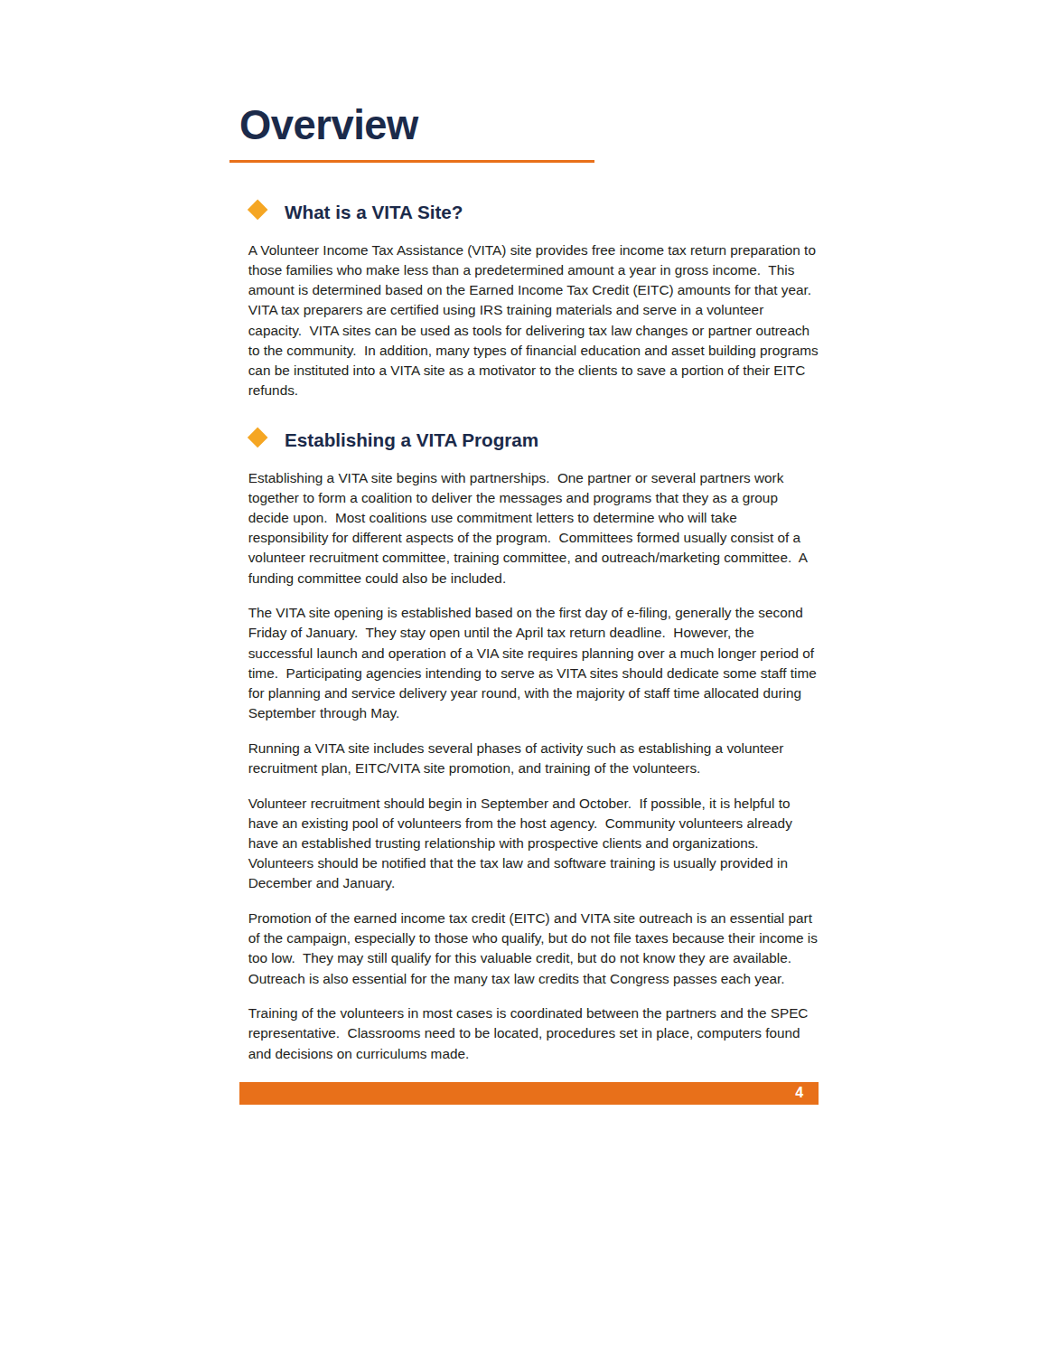Overview
What is a VITA Site?
A Volunteer Income Tax Assistance (VITA) site provides free income tax return preparation to those families who make less than a predetermined amount a year in gross income. This amount is determined based on the Earned Income Tax Credit (EITC) amounts for that year. VITA tax preparers are certified using IRS training materials and serve in a volunteer capacity. VITA sites can be used as tools for delivering tax law changes or partner outreach to the community. In addition, many types of financial education and asset building programs can be instituted into a VITA site as a motivator to the clients to save a portion of their EITC refunds.
Establishing a VITA Program
Establishing a VITA site begins with partnerships. One partner or several partners work together to form a coalition to deliver the messages and programs that they as a group decide upon. Most coalitions use commitment letters to determine who will take responsibility for different aspects of the program. Committees formed usually consist of a volunteer recruitment committee, training committee, and outreach/marketing committee. A funding committee could also be included.
The VITA site opening is established based on the first day of e-filing, generally the second Friday of January. They stay open until the April tax return deadline. However, the successful launch and operation of a VIA site requires planning over a much longer period of time. Participating agencies intending to serve as VITA sites should dedicate some staff time for planning and service delivery year round, with the majority of staff time allocated during September through May.
Running a VITA site includes several phases of activity such as establishing a volunteer recruitment plan, EITC/VITA site promotion, and training of the volunteers.
Volunteer recruitment should begin in September and October. If possible, it is helpful to have an existing pool of volunteers from the host agency. Community volunteers already have an established trusting relationship with prospective clients and organizations. Volunteers should be notified that the tax law and software training is usually provided in December and January.
Promotion of the earned income tax credit (EITC) and VITA site outreach is an essential part of the campaign, especially to those who qualify, but do not file taxes because their income is too low. They may still qualify for this valuable credit, but do not know they are available. Outreach is also essential for the many tax law credits that Congress passes each year.
Training of the volunteers in most cases is coordinated between the partners and the SPEC representative. Classrooms need to be located, procedures set in place, computers found and decisions on curriculums made.